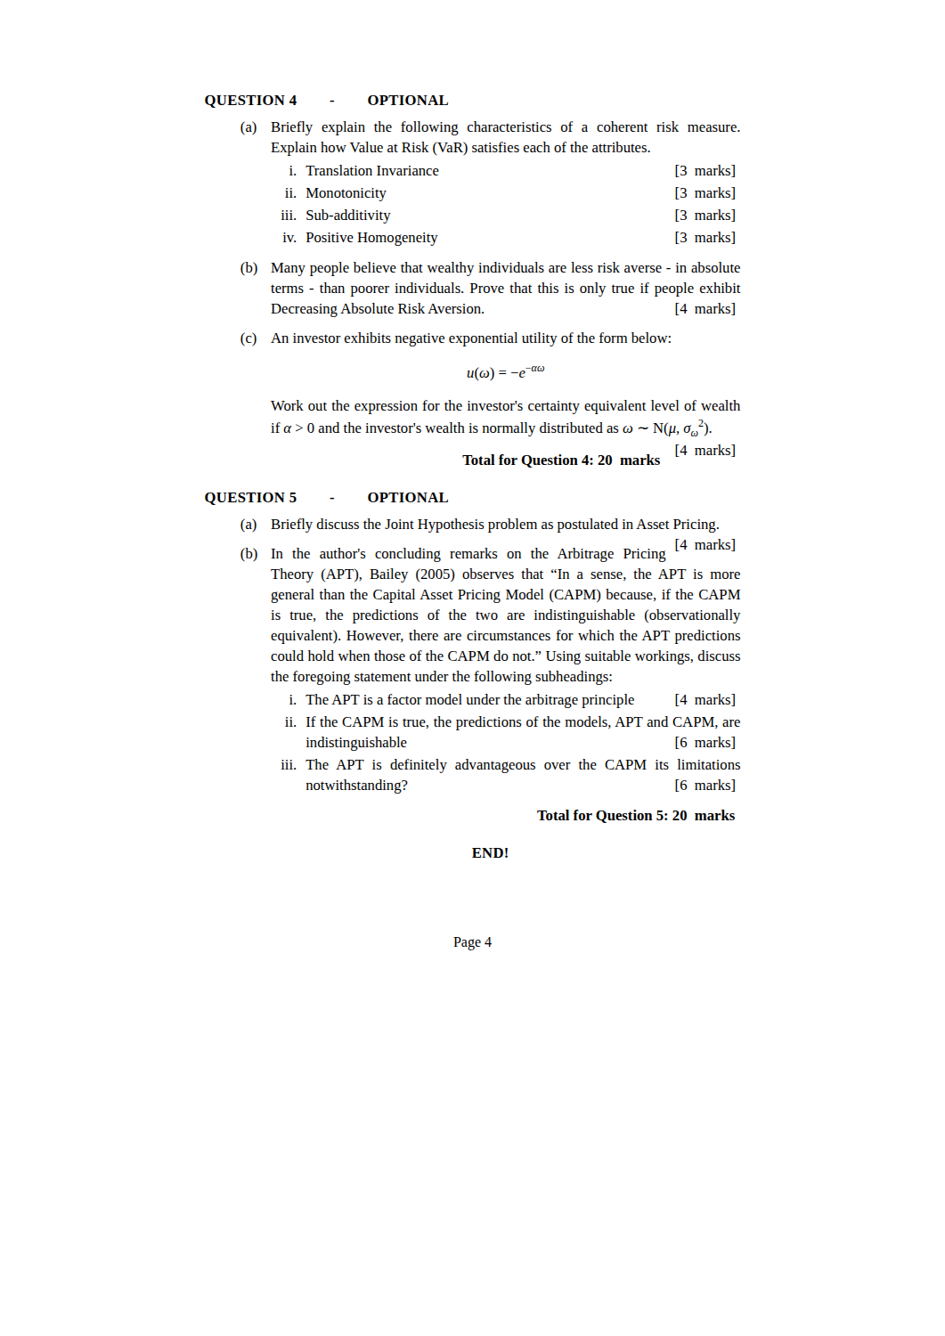QUESTION 4 - OPTIONAL
(a) Briefly explain the following characteristics of a coherent risk measure. Explain how Value at Risk (VaR) satisfies each of the attributes.
i. Translation Invariance[3 marks]
ii. Monotonicity[3 marks]
iii. Sub-additivity[3 marks]
iv. Positive Homogeneity[3 marks]
(b) Many people believe that wealthy individuals are less risk averse - in absolute terms - than poorer individuals. Prove that this is only true if people exhibit Decreasing Absolute Risk Aversion.[4 marks]
(c) An investor exhibits negative exponential utility of the form below:
u(ω) = −e−αω
Work out the expression for the investor's certainty equivalent level of wealth if α > 0 and the investor's wealth is normally distributed as ω ∼ N(μ, σω2).[4 marks]
Total for Question 4: 20 marks
QUESTION 5 - OPTIONAL
(a) Briefly discuss the Joint Hypothesis problem as postulated in Asset Pricing.[4 marks]
(b) In the author's concluding remarks on the Arbitrage Pricing Theory (APT), Bailey (2005) observes that “In a sense, the APT is more general than the Capital Asset Pricing Model (CAPM) because, if the CAPM is true, the predictions of the two are indistinguishable (observationally equivalent). However, there are circumstances for which the APT predictions could hold when those of the CAPM do not.” Using suitable workings, discuss the foregoing statement under the following subheadings:
i. The APT is a factor model under the arbitrage principle[4 marks]
ii. If the CAPM is true, the predictions of the models, APT and CAPM, are indistinguishable[6 marks]
iii. The APT is definitely advantageous over the CAPM its limitations notwithstanding?[6 marks]
Total for Question 5: 20 marks
END!
Page 4